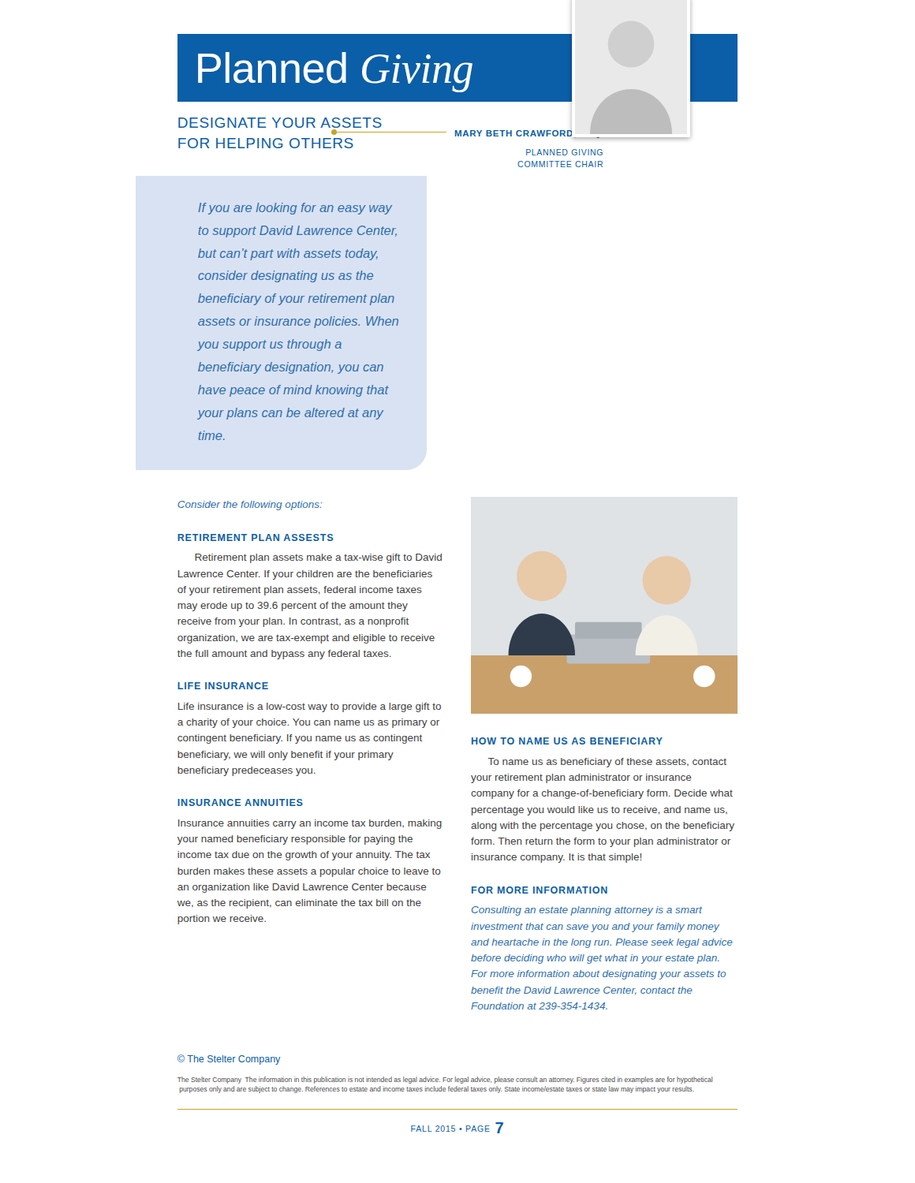Planned Giving
Designate your assets
for helping others
Mary Beth Crawford, Esq.
Planned Giving
Committee Chair
If you are looking for an easy way to support David Lawrence Center, but can’t part with assets today, consider designating us as the beneficiary of your retirement plan assets or insurance policies. When you support us through a beneficiary designation, you can have peace of mind knowing that your plans can be altered at any time.
Consider the following options:
Retirement Plan Assests
Retirement plan assets make a tax-wise gift to David Lawrence Center. If your children are the beneficiaries of your retirement plan assets, federal income taxes may erode up to 39.6 percent of the amount they receive from your plan. In contrast, as a nonprofit organization, we are tax-exempt and eligible to receive the full amount and bypass any federal taxes.
Life Insurance
Life insurance is a low-cost way to provide a large gift to a charity of your choice. You can name us as primary or contingent beneficiary. If you name us as contingent beneficiary, we will only benefit if your primary beneficiary predeceases you.
Insurance Annuities
Insurance annuities carry an income tax burden, making your named beneficiary responsible for paying the income tax due on the growth of your annuity. The tax burden makes these assets a popular choice to leave to an organization like David Lawrence Center because we, as the recipient, can eliminate the tax bill on the portion we receive.
How to Name Us as Beneficiary
To name us as beneficiary of these assets, contact your retirement plan administrator or insurance company for a change-of-beneficiary form. Decide what percentage you would like us to receive, and name us, along with the percentage you chose, on the beneficiary form. Then return the form to your plan administrator or insurance company. It is that simple!
For More Information
Consulting an estate planning attorney is a smart investment that can save you and your family money and heartache in the long run. Please seek legal advice before deciding who will get what in your estate plan. For more information about designating your assets to benefit the David Lawrence Center, contact the Foundation at 239-354-1434.
© The Stelter Company
The Stelter Company The information in this publication is not intended as legal advice. For legal advice, please consult an attorney. Figures cited in examples are for hypothetical
purposes only and are subject to change. References to estate and income taxes include federal taxes only. State income/estate taxes or state law may impact your results.
Fall 2015 • Page 7